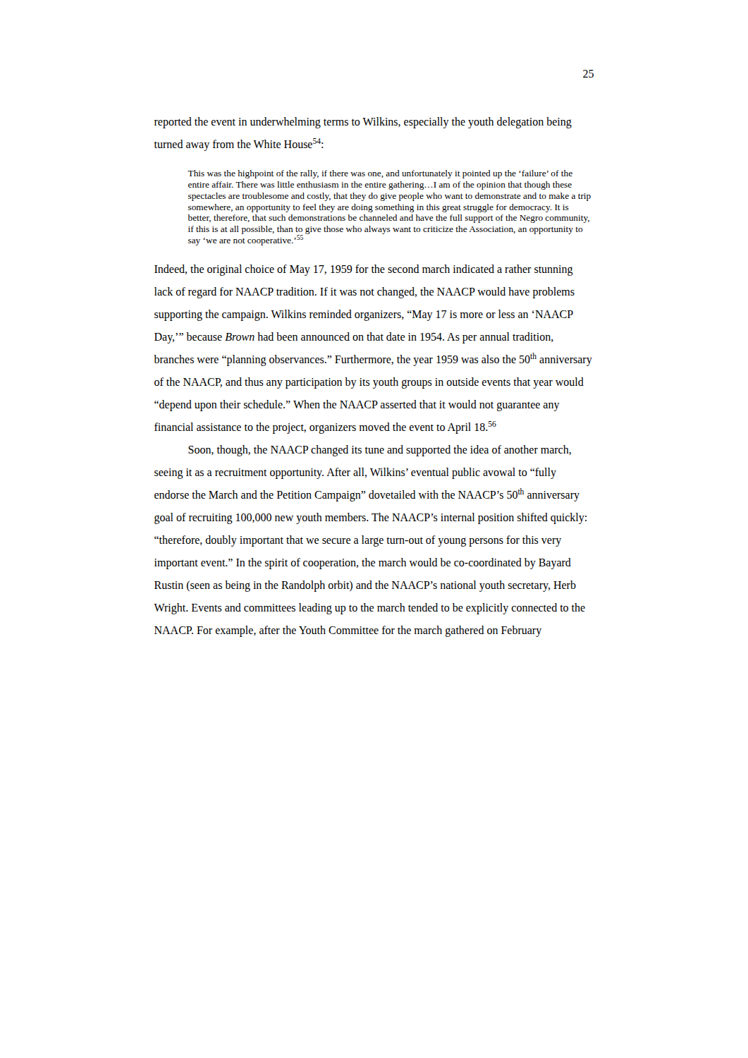25
reported the event in underwhelming terms to Wilkins, especially the youth delegation being turned away from the White House54:
This was the highpoint of the rally, if there was one, and unfortunately it pointed up the ‘failure’ of the entire affair. There was little enthusiasm in the entire gathering…I am of the opinion that though these spectacles are troublesome and costly, that they do give people who want to demonstrate and to make a trip somewhere, an opportunity to feel they are doing something in this great struggle for democracy. It is better, therefore, that such demonstrations be channeled and have the full support of the Negro community, if this is at all possible, than to give those who always want to criticize the Association, an opportunity to say ‘we are not cooperative.’55
Indeed, the original choice of May 17, 1959 for the second march indicated a rather stunning lack of regard for NAACP tradition. If it was not changed, the NAACP would have problems supporting the campaign. Wilkins reminded organizers, “May 17 is more or less an ‘NAACP Day,’” because Brown had been announced on that date in 1954. As per annual tradition, branches were “planning observances.” Furthermore, the year 1959 was also the 50th anniversary of the NAACP, and thus any participation by its youth groups in outside events that year would “depend upon their schedule.” When the NAACP asserted that it would not guarantee any financial assistance to the project, organizers moved the event to April 18.56
Soon, though, the NAACP changed its tune and supported the idea of another march, seeing it as a recruitment opportunity. After all, Wilkins’ eventual public avowal to “fully endorse the March and the Petition Campaign” dovetailed with the NAACP’s 50th anniversary goal of recruiting 100,000 new youth members. The NAACP’s internal position shifted quickly: “therefore, doubly important that we secure a large turn-out of young persons for this very important event.” In the spirit of cooperation, the march would be co-coordinated by Bayard Rustin (seen as being in the Randolph orbit) and the NAACP’s national youth secretary, Herb Wright. Events and committees leading up to the march tended to be explicitly connected to the NAACP. For example, after the Youth Committee for the march gathered on February